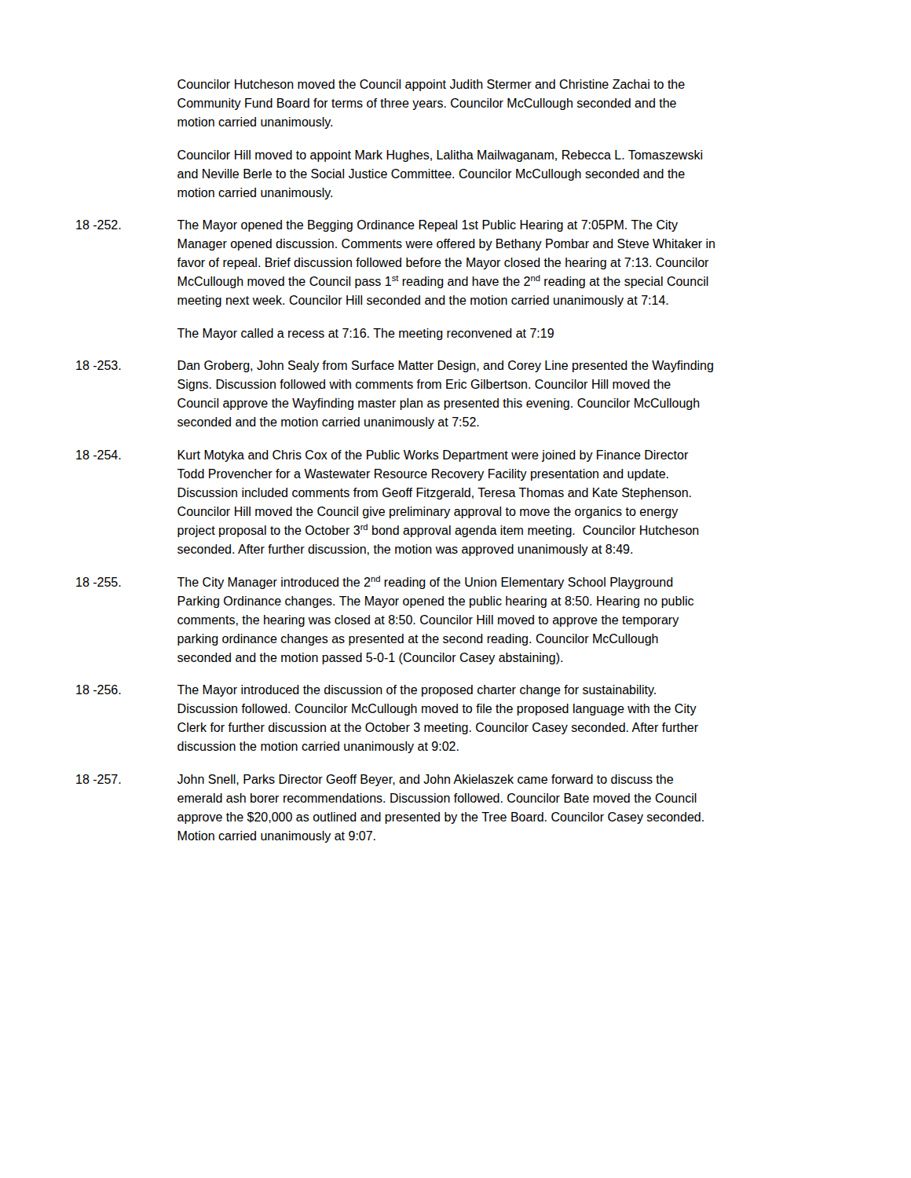| | Councilor Hutcheson moved the Council appoint Judith Stermer and Christine Zachai to the Community Fund Board for terms of three years. Councilor McCullough seconded and the motion carried unanimously. Councilor Hill moved to appoint Mark Hughes, Lalitha Mailwaganam, Rebecca L. Tomaszewski and Neville Berle to the Social Justice Committee. Councilor McCullough seconded and the motion carried unanimously. |
| 18 -252. | The Mayor opened the Begging Ordinance Repeal 1st Public Hearing at 7:05PM. The City Manager opened discussion. Comments were offered by Bethany Pombar and Steve Whitaker in favor of repeal. Brief discussion followed before the Mayor closed the hearing at 7:13. Councilor McCullough moved the Council pass 1 st reading and have the 2 nd reading at the special Council meeting next week. Councilor Hill seconded and the motion carried unanimously at 7:14. The Mayor called a recess at 7:16. The meeting reconvened at 7:19 |
| 18 -253. | Dan Groberg, John Sealy from Surface Matter Design, and Corey Line presented the Wayfinding Signs. Discussion followed with comments from Eric Gilbertson. Councilor Hill moved the Council approve the Wayfinding master plan as presented this evening. Councilor McCullough seconded and the motion carried unanimously at 7:52. |
| 18 -254. | Kurt Motyka and Chris Cox of the Public Works Department were joined by Finance Director Todd Provencher for a Wastewater Resource Recovery Facility presentation and update. Discussion included comments from Geoff Fitzgerald, Teresa Thomas and Kate Stephenson. Councilor Hill moved the Council give preliminary approval to move the organics to energy project proposal to the October 3 rd bond approval agenda item meeting. Councilor Hutcheson seconded. After further discussion, the motion was approved unanimously at 8:49. |
| 18 -255. | The City Manager introduced the 2 nd reading of the Union Elementary School Playground Parking Ordinance changes. The Mayor opened the public hearing at 8:50. Hearing no public comments, the hearing was closed at 8:50. Councilor Hill moved to approve the temporary parking ordinance changes as presented at the second reading. Councilor McCullough seconded and the motion passed 5-0-1 (Councilor Casey abstaining). |
| 18 -256. | The Mayor introduced the discussion of the proposed charter change for sustainability. Discussion followed. Councilor McCullough moved to file the proposed language with the City Clerk for further discussion at the October 3 meeting. Councilor Casey seconded. After further discussion the motion carried unanimously at 9:02. |
| 18 -257. | John Snell, Parks Director Geoff Beyer, and John Akielaszek came forward to discuss the emerald ash borer recommendations. Discussion followed. Councilor Bate moved the Council approve the $20,000 as outlined and presented by the Tree Board. Councilor Casey seconded. Motion carried unanimously at 9:07. |